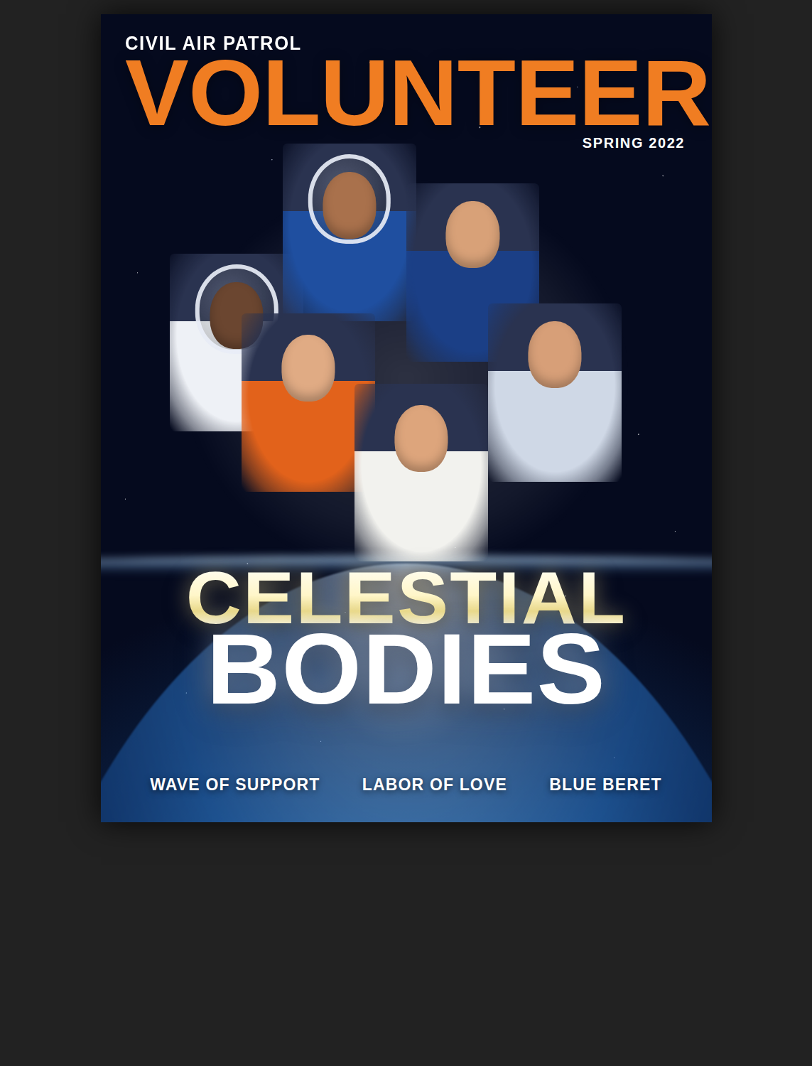Civil Air Patrol
Volunteer
Spring 2022
Astronaut
Astronaut
Astronaut
Astronaut
Astronaut
Astronaut
Celestial Bodies
Wave of Support Labor of Love Blue Beret